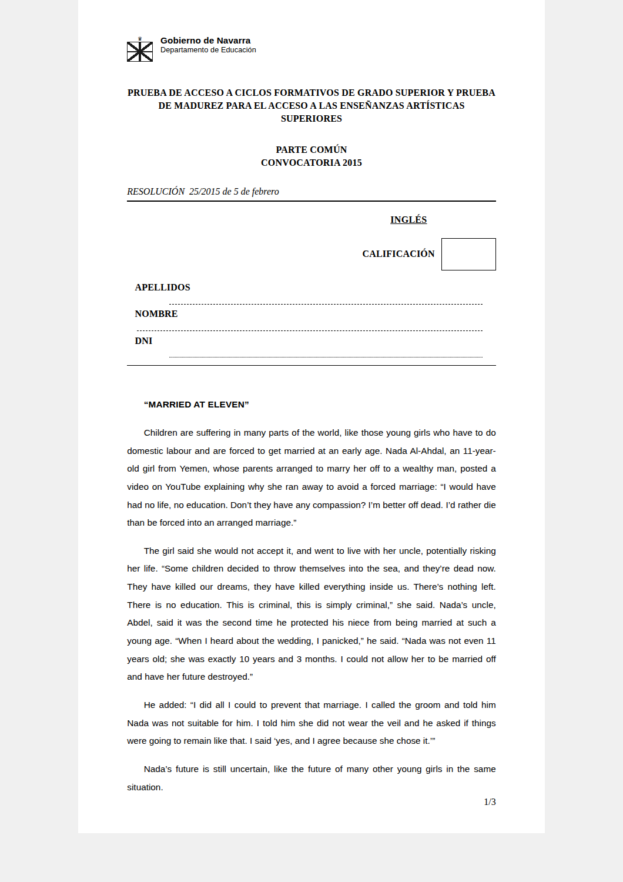♛
Gobierno de Navarra
Departamento de Educación
Prueba de acceso a ciclos formativos de grado superior y prueba de madurez para el acceso a las enseñanzas artísticas superiores
Parte común
Convocatoria 2015
RESOLUCIÓN 25/2015 de 5 de febrero
INGLÉS
CALIFICACIÓN
APELLIDOS
NOMBRE
DNI
“MARRIED AT ELEVEN”
Children are suffering in many parts of the world, like those young girls who have to do domestic labour and are forced to get married at an early age. Nada Al-Ahdal, an 11-year-old girl from Yemen, whose parents arranged to marry her off to a wealthy man, posted a video on YouTube explaining why she ran away to avoid a forced marriage: “I would have had no life, no education. Don’t they have any compassion? I’m better off dead. I’d rather die than be forced into an arranged marriage.”
The girl said she would not accept it, and went to live with her uncle, potentially risking her life. “Some children decided to throw themselves into the sea, and they’re dead now. They have killed our dreams, they have killed everything inside us. There’s nothing left. There is no education. This is criminal, this is simply criminal,” she said. Nada’s uncle, Abdel, said it was the second time he protected his niece from being married at such a young age. “When I heard about the wedding, I panicked,” he said. “Nada was not even 11 years old; she was exactly 10 years and 3 months. I could not allow her to be married off and have her future destroyed.”
He added: “I did all I could to prevent that marriage. I called the groom and told him Nada was not suitable for him. I told him she did not wear the veil and he asked if things were going to remain like that. I said ‘yes, and I agree because she chose it.’”
Nada’s future is still uncertain, like the future of many other young girls in the same situation.
1/3